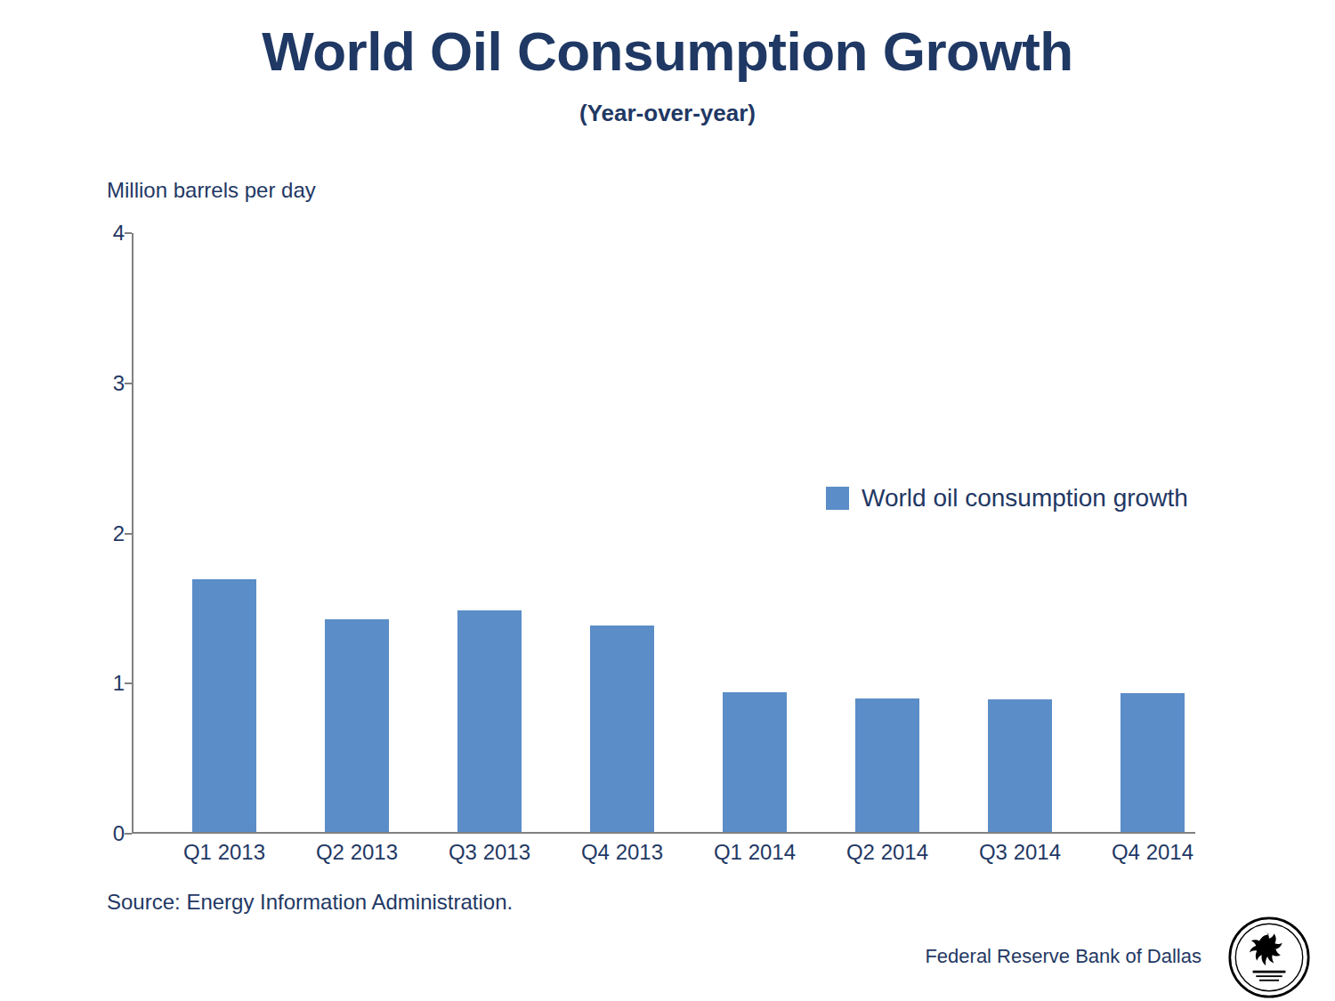World Oil Consumption Growth
(Year-over-year)
Million barrels per day
0
1
2
3
4
World oil consumption growth
Q1 2013
Q2 2013
Q3 2013
Q4 2013
Q1 2014
Q2 2014
Q3 2014
Q4 2014
Source: Energy Information Administration.
Federal Reserve Bank of Dallas